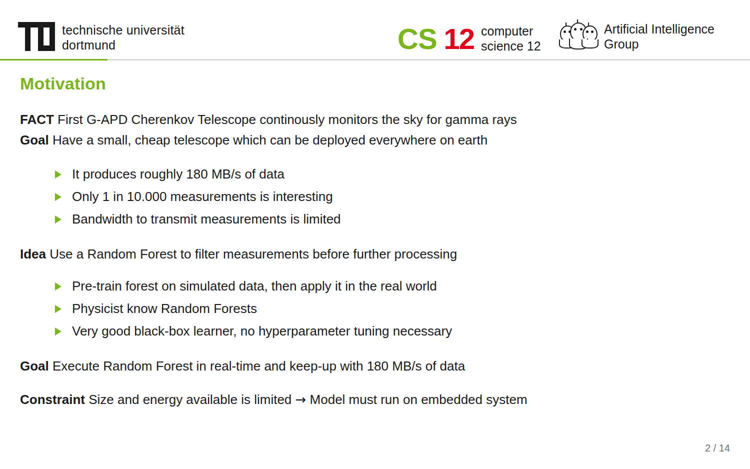technische universität
dortmund
CS 12 computer
science 12
Artificial Intelligence
Group
Motivation
FACT First G-APD Cherenkov Telescope continously monitors the sky for gamma rays
Goal Have a small, cheap telescope which can be deployed everywhere on earth
It produces roughly 180 MB/s of data
Only 1 in 10.000 measurements is interesting
Bandwidth to transmit measurements is limited
Idea Use a Random Forest to filter measurements before further processing
Pre-train forest on simulated data, then apply it in the real world
Physicist know Random Forests
Very good black-box learner, no hyperparameter tuning necessary
Goal Execute Random Forest in real-time and keep-up with 180 MB/s of data
Constraint Size and energy available is limited → Model must run on embedded system
2 / 14